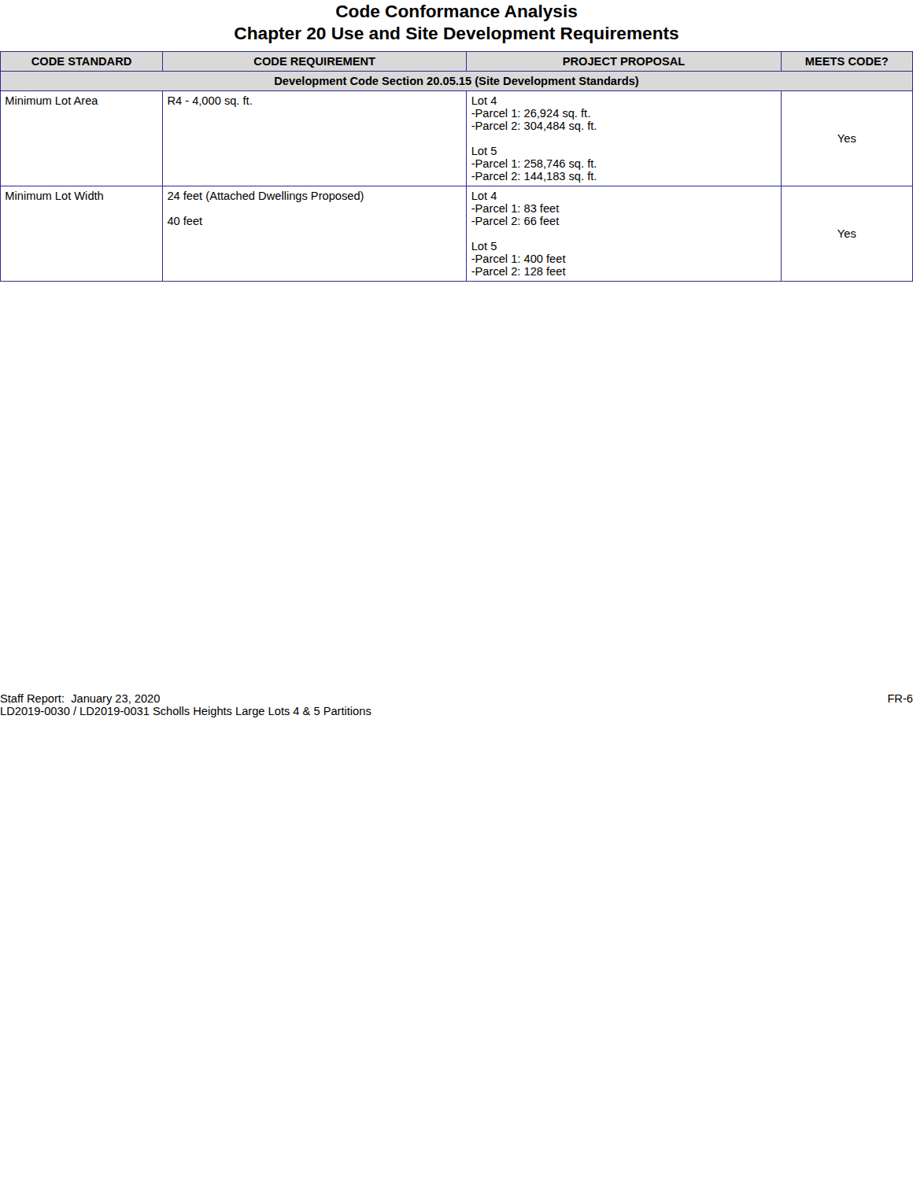Code Conformance Analysis Chapter 20 Use and Site Development Requirements
| CODE STANDARD | CODE REQUIREMENT | PROJECT PROPOSAL | MEETS CODE? |
| --- | --- | --- | --- |
| Development Code Section 20.05.15 (Site Development Standards) |
| Minimum Lot Area | R4 - 4,000 sq. ft. | Lot 4 -Parcel 1: 26,924 sq. ft. -Parcel 2: 304,484 sq. ft. Lot 5 -Parcel 1: 258,746 sq. ft. -Parcel 2: 144,183 sq. ft. | Yes |
| Minimum Lot Width | 24 feet (Attached Dwellings Proposed) 40 feet | Lot 4 -Parcel 1: 83 feet -Parcel 2: 66 feet Lot 5 -Parcel 1: 400 feet -Parcel 2: 128 feet | Yes |
| Staff Report: January 23, 2020 | FR-6 |
| LD2019-0030 / LD2019-0031 Scholls Heights Large Lots 4 & 5 Partitions |